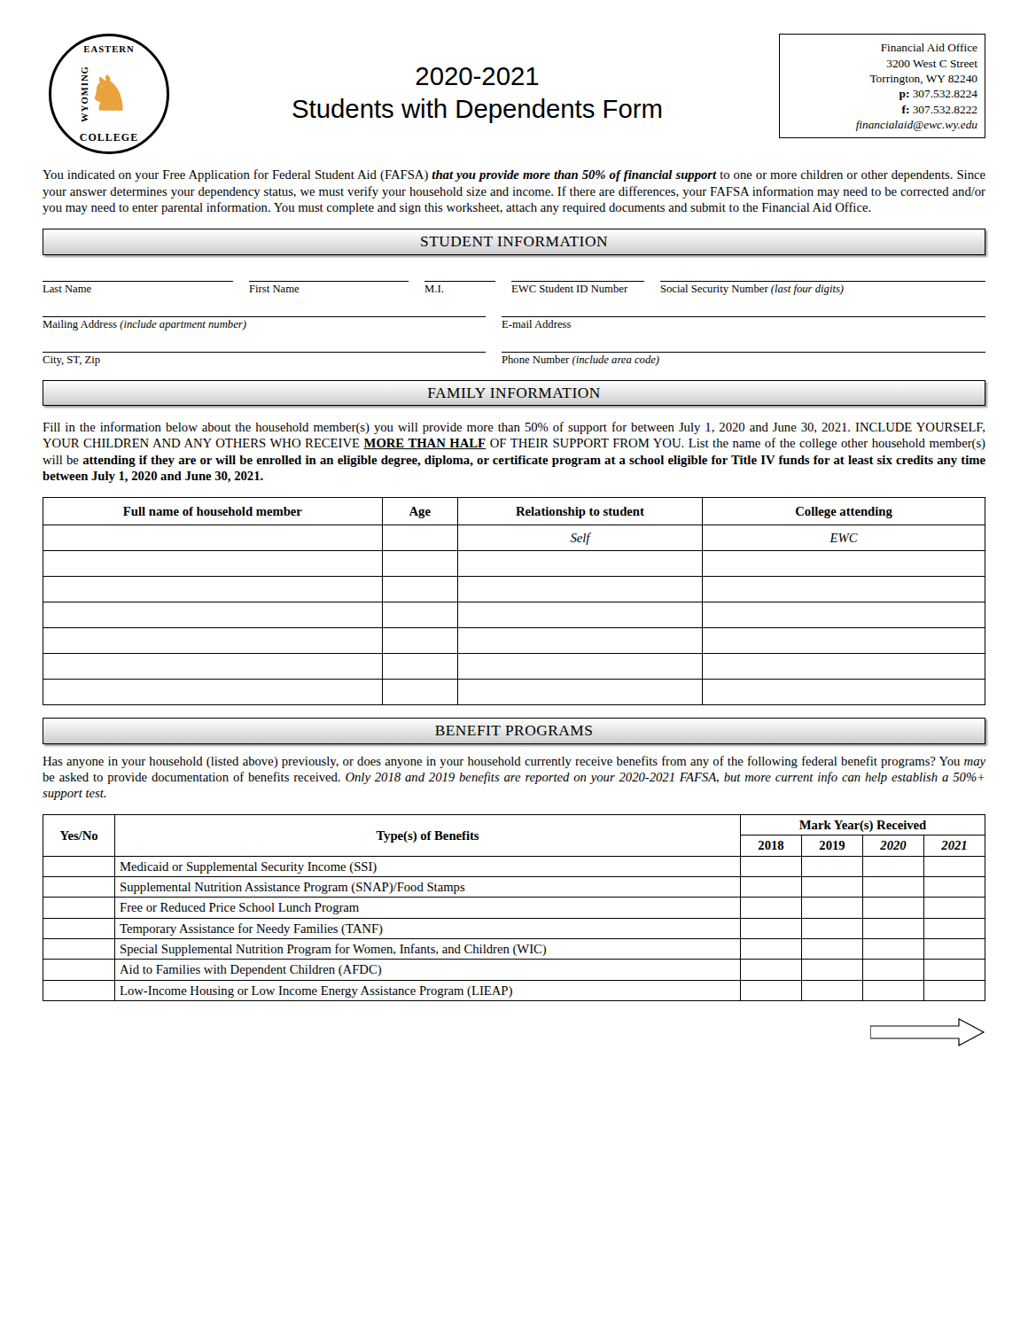EASTERN
WYOMING
♞
COLLEGE
2020-2021
Students with Dependents Form
Financial Aid Office
3200 West C Street
Torrington, WY 82240
p: 307.532.8224
f: 307.532.8222
financialaid@ewc.wy.edu
You indicated on your Free Application for Federal Student Aid (FAFSA) that you provide more than 50% of financial support to one or more children or other dependents. Since your answer determines your dependency status, we must verify your household size and income. If there are differences, your FAFSA information may need to be corrected and/or you may need to enter parental information. You must complete and sign this worksheet, attach any required documents and submit to the Financial Aid Office.
STUDENT INFORMATION
Last Name
First Name
M.I.
EWC Student ID Number
Social Security Number (last four digits)
Mailing Address (include apartment number)
E-mail Address
City, ST, Zip
Phone Number (include area code)
FAMILY INFORMATION
Fill in the information below about the household member(s) you will provide more than 50% of support for between July 1, 2020 and June 30, 2021. INCLUDE YOURSELF, YOUR CHILDREN AND ANY OTHERS WHO RECEIVE MORE THAN HALF OF THEIR SUPPORT FROM YOU. List the name of the college other household member(s) will be attending if they are or will be enrolled in an eligible degree, diploma, or certificate program at a school eligible for Title IV funds for at least six credits any time between July 1, 2020 and June 30, 2021.
| Full name of household member | Age | Relationship to student | College attending |
| --- | --- | --- | --- |
| | | Self | EWC |
BENEFIT PROGRAMS
Has anyone in your household (listed above) previously, or does anyone in your household currently receive benefits from any of the following federal benefit programs? You may be asked to provide documentation of benefits received. Only 2018 and 2019 benefits are reported on your 2020-2021 FAFSA, but more current info can help establish a 50%+ support test.
| Yes/No | Type(s) of Benefits | Mark Year(s) Received |
| --- | --- | --- |
| 2018 | 2019 | 2020 | 2021 |
| | Medicaid or Supplemental Security Income (SSI) | | | | |
| | Supplemental Nutrition Assistance Program (SNAP)/Food Stamps | | | | |
| | Free or Reduced Price School Lunch Program | | | | |
| | Temporary Assistance for Needy Families (TANF) | | | | |
| | Special Supplemental Nutrition Program for Women, Infants, and Children (WIC) | | | | |
| | Aid to Families with Dependent Children (AFDC) | | | | |
| | Low-Income Housing or Low Income Energy Assistance Program (LIEAP) | | | | |